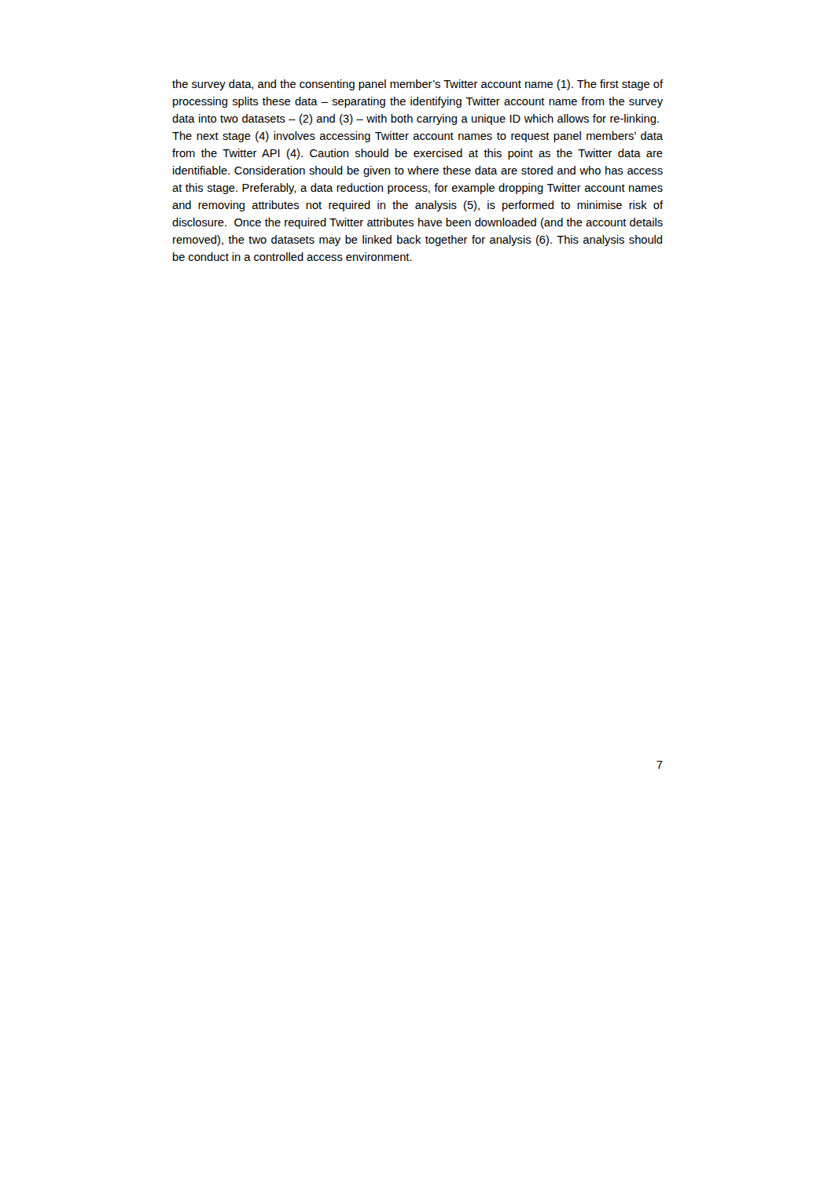the survey data, and the consenting panel member’s Twitter account name (1). The first stage of processing splits these data – separating the identifying Twitter account name from the survey data into two datasets – (2) and (3) – with both carrying a unique ID which allows for re-linking. The next stage (4) involves accessing Twitter account names to request panel members’ data from the Twitter API (4). Caution should be exercised at this point as the Twitter data are identifiable. Consideration should be given to where these data are stored and who has access at this stage. Preferably, a data reduction process, for example dropping Twitter account names and removing attributes not required in the analysis (5), is performed to minimise risk of disclosure. Once the required Twitter attributes have been downloaded (and the account details removed), the two datasets may be linked back together for analysis (6). This analysis should be conduct in a controlled access environment.
7